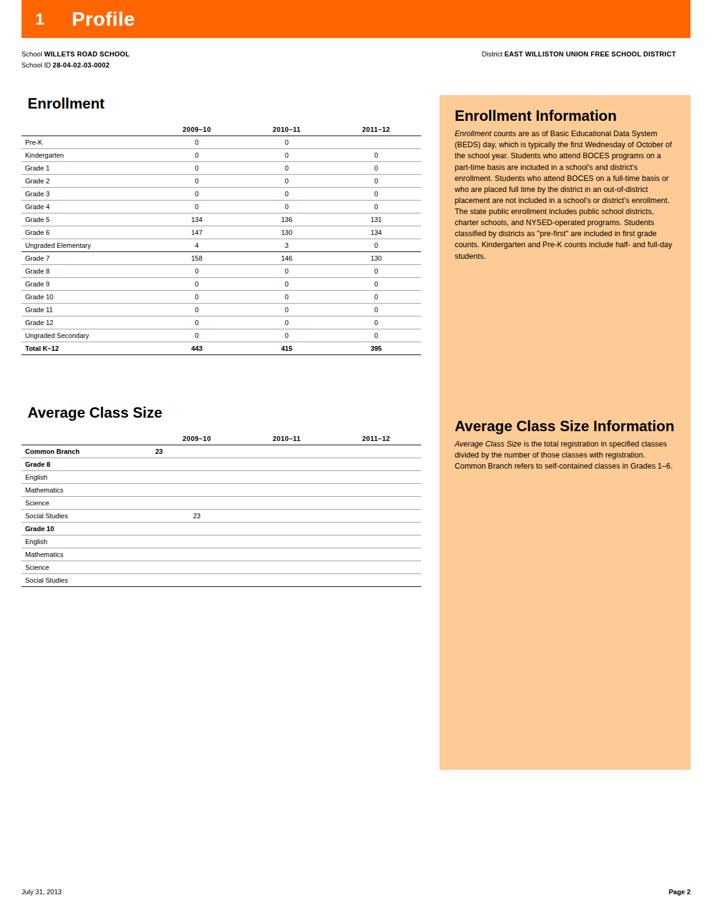1
Profile
School WILLETS ROAD SCHOOL
School ID 28-04-02-03-0002
District EAST WILLISTON UNION FREE SCHOOL DISTRICT
Enrollment
| | 2009–10 | 2010–11 | 2011–12 |
| --- | --- | --- | --- |
| Pre-K | 0 | 0 | |
| Kindergarten | 0 | 0 | 0 |
| Grade 1 | 0 | 0 | 0 |
| Grade 2 | 0 | 0 | 0 |
| Grade 3 | 0 | 0 | 0 |
| Grade 4 | 0 | 0 | 0 |
| Grade 5 | 134 | 136 | 131 |
| Grade 6 | 147 | 130 | 134 |
| Ungraded Elementary | 4 | 3 | 0 |
| Grade 7 | 158 | 146 | 130 |
| Grade 8 | 0 | 0 | 0 |
| Grade 9 | 0 | 0 | 0 |
| Grade 10 | 0 | 0 | 0 |
| Grade 11 | 0 | 0 | 0 |
| Grade 12 | 0 | 0 | 0 |
| Ungraded Secondary | 0 | 0 | 0 |
| Total K–12 | 443 | 415 | 395 |
Average Class Size
| | 2009–10 | 2010–11 | 2011–12 |
| --- | --- | --- | --- |
| Common Branch | 23 | | |
| Grade 8 | | | |
| English | | | |
| Mathematics | | | |
| Science | | | |
| Social Studies | 23 | | |
| Grade 10 | | | |
| English | | | |
| Mathematics | | | |
| Science | | | |
| Social Studies | | | |
Enrollment Information
Enrollment counts are as of Basic Educational Data System (BEDS) day, which is typically the first Wednesday of October of the school year. Students who attend BOCES programs on a part-time basis are included in a school's and district's enrollment. Students who attend BOCES on a full-time basis or who are placed full time by the district in an out-of-district placement are not included in a school's or district's enrollment. The state public enrollment includes public school districts, charter schools, and NYSED-operated programs. Students classified by districts as "pre-first" are included in first grade counts. Kindergarten and Pre-K counts include half- and full-day students.
Average Class Size Information
Average Class Size is the total registration in specified classes divided by the number of those classes with registration. Common Branch refers to self-contained classes in Grades 1–6.
July 31, 2013
Page 2